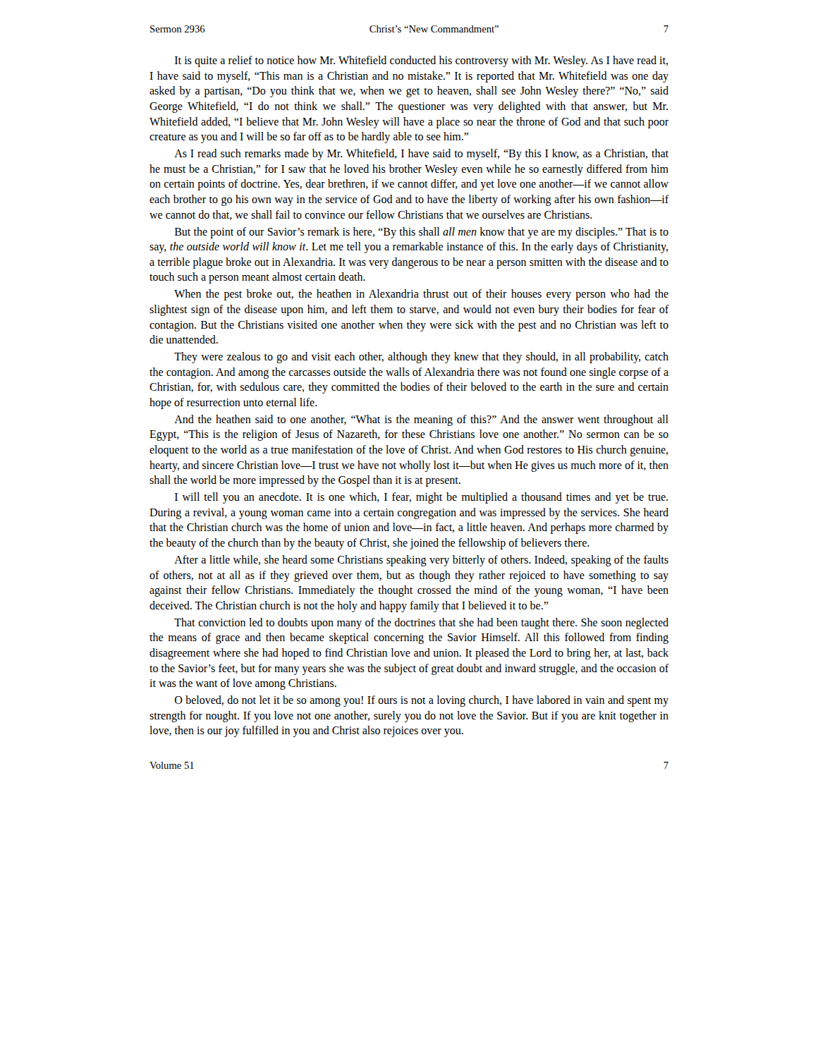Sermon 2936 Christ’s “New Commandment” 7
It is quite a relief to notice how Mr. Whitefield conducted his controversy with Mr. Wesley. As I have read it, I have said to myself, “This man is a Christian and no mistake.” It is reported that Mr. Whitefield was one day asked by a partisan, “Do you think that we, when we get to heaven, shall see John Wesley there?” “No,” said George Whitefield, “I do not think we shall.” The questioner was very delighted with that answer, but Mr. Whitefield added, “I believe that Mr. John Wesley will have a place so near the throne of God and that such poor creature as you and I will be so far off as to be hardly able to see him.”
As I read such remarks made by Mr. Whitefield, I have said to myself, “By this I know, as a Christian, that he must be a Christian,” for I saw that he loved his brother Wesley even while he so earnestly differed from him on certain points of doctrine. Yes, dear brethren, if we cannot differ, and yet love one another—if we cannot allow each brother to go his own way in the service of God and to have the liberty of working after his own fashion—if we cannot do that, we shall fail to convince our fellow Christians that we ourselves are Christians.
But the point of our Savior’s remark is here, “By this shall all men know that ye are my disciples.” That is to say, the outside world will know it. Let me tell you a remarkable instance of this. In the early days of Christianity, a terrible plague broke out in Alexandria. It was very dangerous to be near a person smitten with the disease and to touch such a person meant almost certain death.
When the pest broke out, the heathen in Alexandria thrust out of their houses every person who had the slightest sign of the disease upon him, and left them to starve, and would not even bury their bodies for fear of contagion. But the Christians visited one another when they were sick with the pest and no Christian was left to die unattended.
They were zealous to go and visit each other, although they knew that they should, in all probability, catch the contagion. And among the carcasses outside the walls of Alexandria there was not found one single corpse of a Christian, for, with sedulous care, they committed the bodies of their beloved to the earth in the sure and certain hope of resurrection unto eternal life.
And the heathen said to one another, “What is the meaning of this?” And the answer went throughout all Egypt, “This is the religion of Jesus of Nazareth, for these Christians love one another.” No sermon can be so eloquent to the world as a true manifestation of the love of Christ. And when God restores to His church genuine, hearty, and sincere Christian love—I trust we have not wholly lost it—but when He gives us much more of it, then shall the world be more impressed by the Gospel than it is at present.
I will tell you an anecdote. It is one which, I fear, might be multiplied a thousand times and yet be true. During a revival, a young woman came into a certain congregation and was impressed by the services. She heard that the Christian church was the home of union and love—in fact, a little heaven. And perhaps more charmed by the beauty of the church than by the beauty of Christ, she joined the fellowship of believers there.
After a little while, she heard some Christians speaking very bitterly of others. Indeed, speaking of the faults of others, not at all as if they grieved over them, but as though they rather rejoiced to have something to say against their fellow Christians. Immediately the thought crossed the mind of the young woman, “I have been deceived. The Christian church is not the holy and happy family that I believed it to be.”
That conviction led to doubts upon many of the doctrines that she had been taught there. She soon neglected the means of grace and then became skeptical concerning the Savior Himself. All this followed from finding disagreement where she had hoped to find Christian love and union. It pleased the Lord to bring her, at last, back to the Savior’s feet, but for many years she was the subject of great doubt and inward struggle, and the occasion of it was the want of love among Christians.
O beloved, do not let it be so among you! If ours is not a loving church, I have labored in vain and spent my strength for nought. If you love not one another, surely you do not love the Savior. But if you are knit together in love, then is our joy fulfilled in you and Christ also rejoices over you.
Volume 51 7